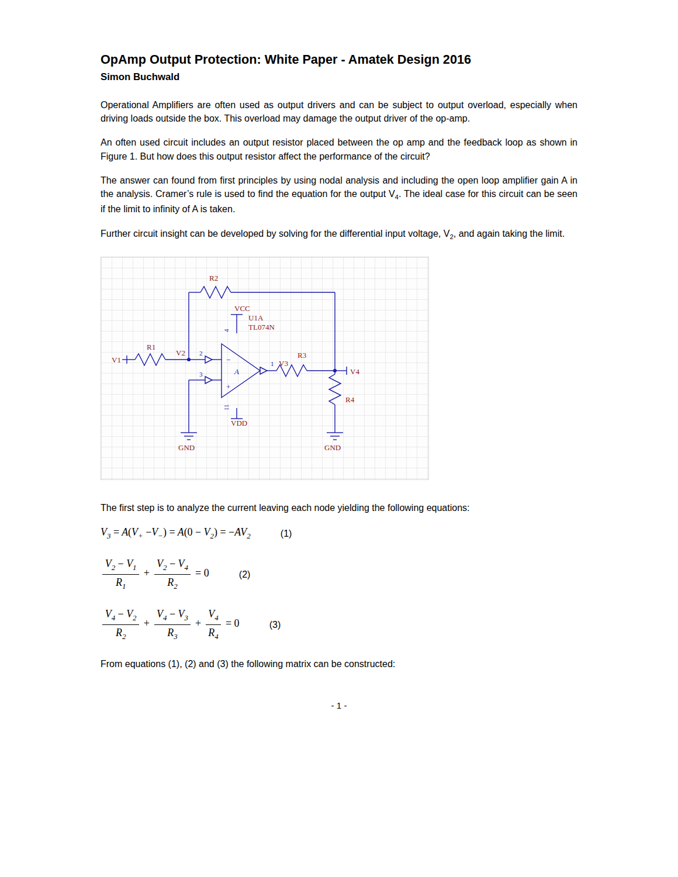OpAmp Output Protection: White Paper - Amatek Design 2016
Simon Buchwald
Operational Amplifiers are often used as output drivers and can be subject to output overload, especially when driving loads outside the box. This overload may damage the output driver of the op-amp.
An often used circuit includes an output resistor placed between the op amp and the feedback loop as shown in Figure 1. But how does this output resistor affect the performance of the circuit?
The answer can found from first principles by using nodal analysis and including the open loop amplifier gain A in the analysis. Cramer’s rule is used to find the equation for the output V4. The ideal case for this circuit can be seen if the limit to infinity of A is taken.
Further circuit insight can be developed by solving for the differential input voltage, V2, and again taking the limit.
R2 VCC 4 U1A TL074N V1 R1 V2 2 3 − + A 1 V3 R3 V4 R4 VDD 11 GND GND
The first step is to analyze the current leaving each node yielding the following equations:
V3 = A(V+ −V−) = A(0 − V2) = −AV2
(1)
V2 − V1 R1 + V2 − V4 R2 = 0
(2)
V4 − V2 R2 + V4 − V3 R3 + V4 R4 = 0
(3)
From equations (1), (2) and (3) the following matrix can be constructed:
- 1 -